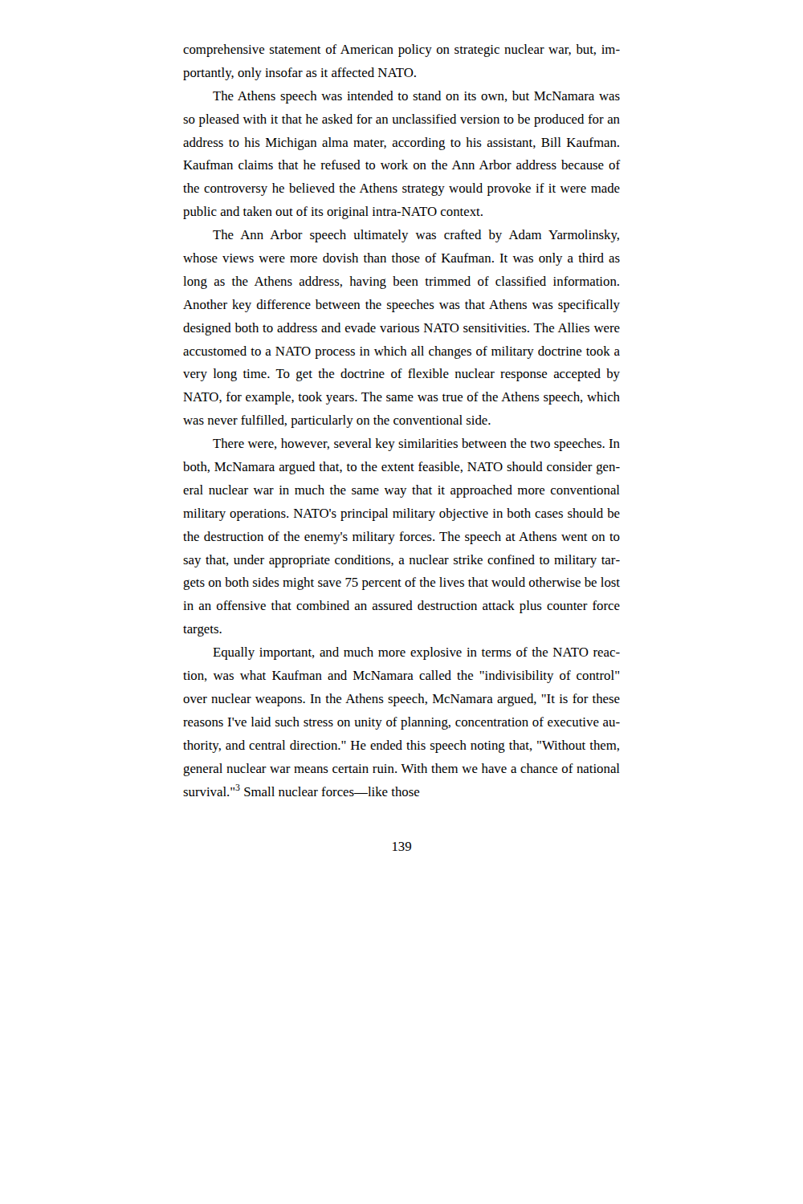comprehensive statement of American policy on strategic nuclear war, but, importantly, only insofar as it affected NATO.
The Athens speech was intended to stand on its own, but McNamara was so pleased with it that he asked for an unclassified version to be produced for an address to his Michigan alma mater, according to his assistant, Bill Kaufman. Kaufman claims that he refused to work on the Ann Arbor address because of the controversy he believed the Athens strategy would provoke if it were made public and taken out of its original intra-NATO context.
The Ann Arbor speech ultimately was crafted by Adam Yarmolinsky, whose views were more dovish than those of Kaufman. It was only a third as long as the Athens address, having been trimmed of classified information. Another key difference between the speeches was that Athens was specifically designed both to address and evade various NATO sensitivities. The Allies were accustomed to a NATO process in which all changes of military doctrine took a very long time. To get the doctrine of flexible nuclear response accepted by NATO, for example, took years. The same was true of the Athens speech, which was never fulfilled, particularly on the conventional side.
There were, however, several key similarities between the two speeches. In both, McNamara argued that, to the extent feasible, NATO should consider general nuclear war in much the same way that it approached more conventional military operations. NATO's principal military objective in both cases should be the destruction of the enemy's military forces. The speech at Athens went on to say that, under appropriate conditions, a nuclear strike confined to military targets on both sides might save 75 percent of the lives that would otherwise be lost in an offensive that combined an assured destruction attack plus counter force targets.
Equally important, and much more explosive in terms of the NATO reaction, was what Kaufman and McNamara called the "indivisibility of control" over nuclear weapons. In the Athens speech, McNamara argued, "It is for these reasons I've laid such stress on unity of planning, concentration of executive authority, and central direction." He ended this speech noting that, "Without them, general nuclear war means certain ruin. With them we have a chance of national survival."3 Small nuclear forces—like those
139